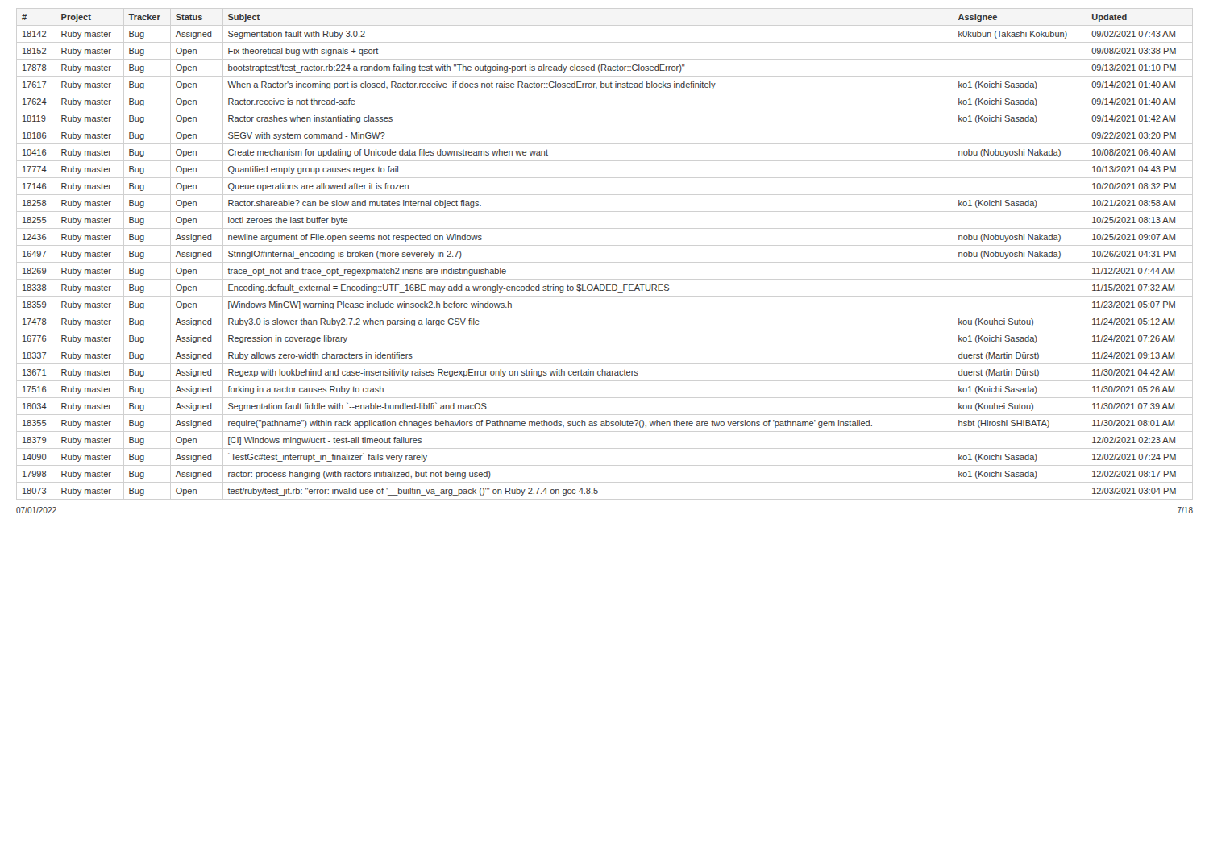| # | Project | Tracker | Status | Subject | Assignee | Updated |
| --- | --- | --- | --- | --- | --- | --- |
| 18142 | Ruby master | Bug | Assigned | Segmentation fault with Ruby 3.0.2 | k0kubun (Takashi Kokubun) | 09/02/2021 07:43 AM |
| 18152 | Ruby master | Bug | Open | Fix theoretical bug with signals + qsort | | 09/08/2021 03:38 PM |
| 17878 | Ruby master | Bug | Open | bootstraptest/test_ractor.rb:224 a random failing test with "The outgoing-port is already closed (Ractor::ClosedError)" | | 09/13/2021 01:10 PM |
| 17617 | Ruby master | Bug | Open | When a Ractor's incoming port is closed, Ractor.receive_if does not raise Ractor::ClosedError, but instead blocks indefinitely | ko1 (Koichi Sasada) | 09/14/2021 01:40 AM |
| 17624 | Ruby master | Bug | Open | Ractor.receive is not thread-safe | ko1 (Koichi Sasada) | 09/14/2021 01:40 AM |
| 18119 | Ruby master | Bug | Open | Ractor crashes when instantiating classes | ko1 (Koichi Sasada) | 09/14/2021 01:42 AM |
| 18186 | Ruby master | Bug | Open | SEGV with system command - MinGW? | | 09/22/2021 03:20 PM |
| 10416 | Ruby master | Bug | Open | Create mechanism for updating of Unicode data files downstreams when we want | nobu (Nobuyoshi Nakada) | 10/08/2021 06:40 AM |
| 17774 | Ruby master | Bug | Open | Quantified empty group causes regex to fail | | 10/13/2021 04:43 PM |
| 17146 | Ruby master | Bug | Open | Queue operations are allowed after it is frozen | | 10/20/2021 08:32 PM |
| 18258 | Ruby master | Bug | Open | Ractor.shareable? can be slow and mutates internal object flags. | ko1 (Koichi Sasada) | 10/21/2021 08:58 AM |
| 18255 | Ruby master | Bug | Open | ioctl zeroes the last buffer byte | | 10/25/2021 08:13 AM |
| 12436 | Ruby master | Bug | Assigned | newline argument of File.open seems not respected on Windows | nobu (Nobuyoshi Nakada) | 10/25/2021 09:07 AM |
| 16497 | Ruby master | Bug | Assigned | StringIO#internal_encoding is broken (more severely in 2.7) | nobu (Nobuyoshi Nakada) | 10/26/2021 04:31 PM |
| 18269 | Ruby master | Bug | Open | trace_opt_not and trace_opt_regexpmatch2 insns are indistinguishable | | 11/12/2021 07:44 AM |
| 18338 | Ruby master | Bug | Open | Encoding.default_external = Encoding::UTF_16BE may add a wrongly-encoded string to $LOADED_FEATURES | | 11/15/2021 07:32 AM |
| 18359 | Ruby master | Bug | Open | [Windows MinGW] warning Please include winsock2.h before windows.h | | 11/23/2021 05:07 PM |
| 17478 | Ruby master | Bug | Assigned | Ruby3.0 is slower than Ruby2.7.2 when parsing a large CSV file | kou (Kouhei Sutou) | 11/24/2021 05:12 AM |
| 16776 | Ruby master | Bug | Assigned | Regression in coverage library | ko1 (Koichi Sasada) | 11/24/2021 07:26 AM |
| 18337 | Ruby master | Bug | Assigned | Ruby allows zero-width characters in identifiers | duerst (Martin Dürst) | 11/24/2021 09:13 AM |
| 13671 | Ruby master | Bug | Assigned | Regexp with lookbehind and case-insensitivity raises RegexpError only on strings with certain characters | duerst (Martin Dürst) | 11/30/2021 04:42 AM |
| 17516 | Ruby master | Bug | Assigned | forking in a ractor causes Ruby to crash | ko1 (Koichi Sasada) | 11/30/2021 05:26 AM |
| 18034 | Ruby master | Bug | Assigned | Segmentation fault fiddle with `--enable-bundled-libffi` and macOS | kou (Kouhei Sutou) | 11/30/2021 07:39 AM |
| 18355 | Ruby master | Bug | Assigned | require("pathname") within rack application chnages behaviors of Pathname methods, such as absolute?(), when there are two versions of 'pathname' gem installed. | hsbt (Hiroshi SHIBATA) | 11/30/2021 08:01 AM |
| 18379 | Ruby master | Bug | Open | [CI] Windows mingw/ucrt - test-all timeout failures | | 12/02/2021 02:23 AM |
| 14090 | Ruby master | Bug | Assigned | `TestGc#test_interrupt_in_finalizer` fails very rarely | ko1 (Koichi Sasada) | 12/02/2021 07:24 PM |
| 17998 | Ruby master | Bug | Assigned | ractor: process hanging (with ractors initialized, but not being used) | ko1 (Koichi Sasada) | 12/02/2021 08:17 PM |
| 18073 | Ruby master | Bug | Open | test/ruby/test_jit.rb: "error: invalid use of '__builtin_va_arg_pack ()'" on Ruby 2.7.4 on gcc 4.8.5 | | 12/03/2021 03:04 PM |
07/01/2022 7/18